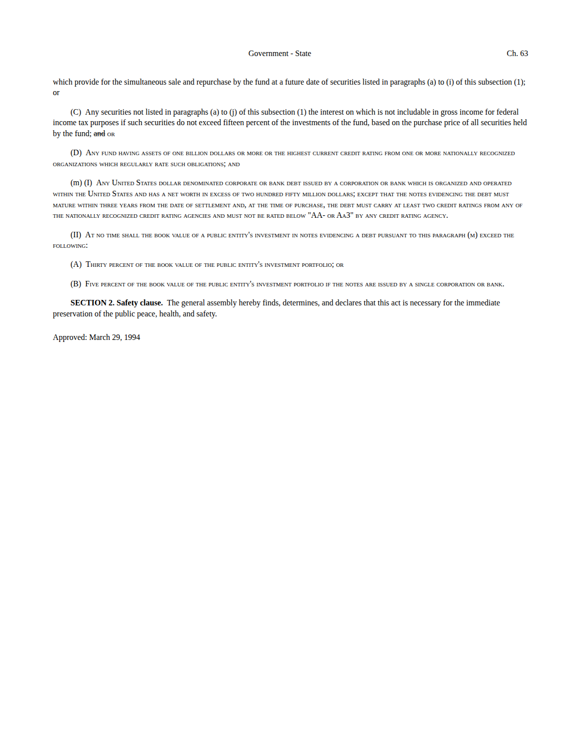Government - State
Ch. 63
which provide for the simultaneous sale and repurchase by the fund at a future date of securities listed in paragraphs (a) to (i) of this subsection (1); or
(C) Any securities not listed in paragraphs (a) to (j) of this subsection (1) the interest on which is not includable in gross income for federal income tax purposes if such securities do not exceed fifteen percent of the investments of the fund, based on the purchase price of all securities held by the fund; and or
(D) Any fund having assets of one billion dollars or more or the highest current credit rating from one or more nationally recognized organizations which regularly rate such obligations; and
(m) (I) Any United States dollar denominated corporate or bank debt issued by a corporation or bank which is organized and operated within the United States and has a net worth in excess of two hundred fifty million dollars; except that the notes evidencing the debt must mature within three years from the date of settlement and, at the time of purchase, the debt must carry at least two credit ratings from any of the nationally recognized credit rating agencies and must not be rated below "AA- or Aa3" by any credit rating agency.
(II) At no time shall the book value of a public entity's investment in notes evidencing a debt pursuant to this paragraph (m) exceed the following:
(A) Thirty percent of the book value of the public entity's investment portfolio; or
(B) Five percent of the book value of the public entity's investment portfolio if the notes are issued by a single corporation or bank.
SECTION 2. Safety clause. The general assembly hereby finds, determines, and declares that this act is necessary for the immediate preservation of the public peace, health, and safety.
Approved: March 29, 1994